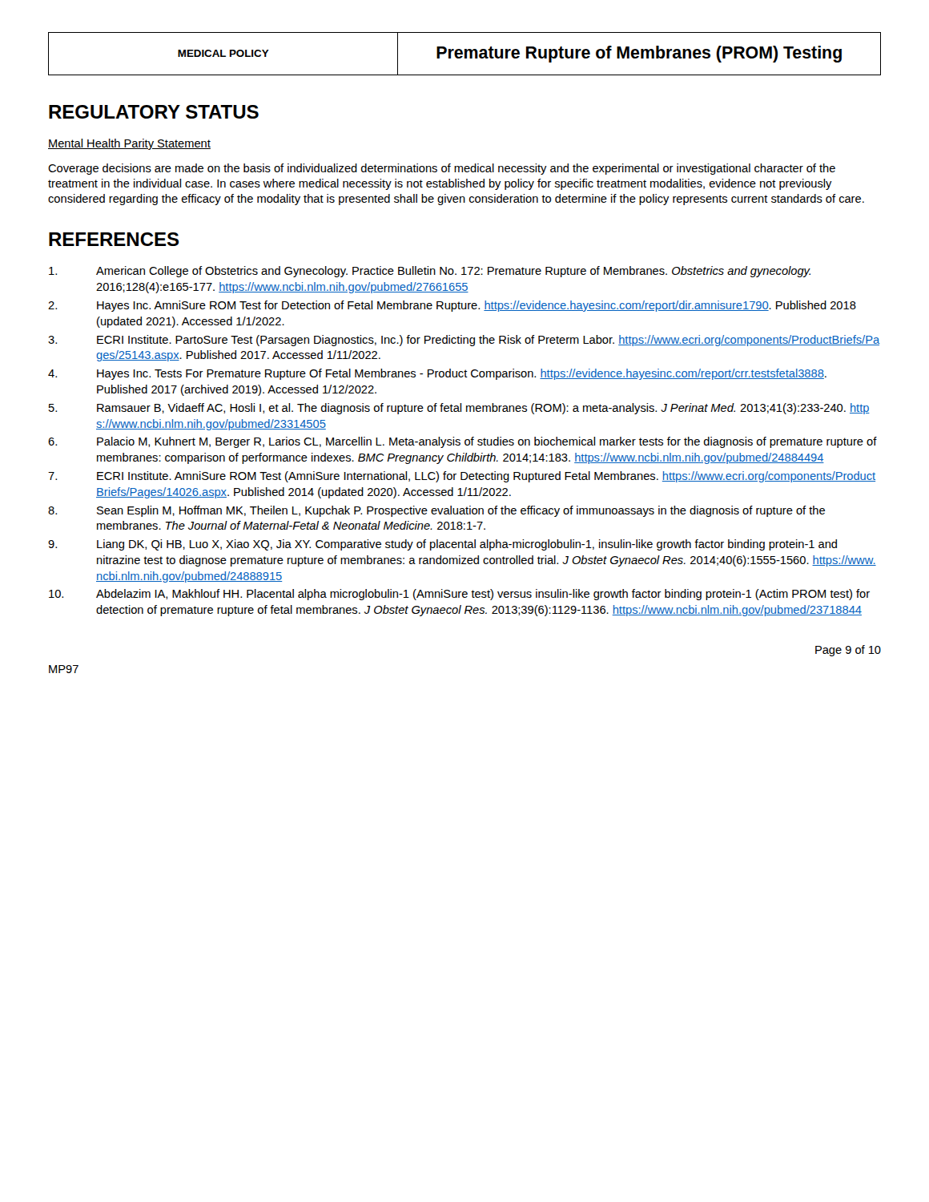| MEDICAL POLICY | Premature Rupture of Membranes (PROM) Testing |
REGULATORY STATUS
Mental Health Parity Statement
Coverage decisions are made on the basis of individualized determinations of medical necessity and the experimental or investigational character of the treatment in the individual case. In cases where medical necessity is not established by policy for specific treatment modalities, evidence not previously considered regarding the efficacy of the modality that is presented shall be given consideration to determine if the policy represents current standards of care.
REFERENCES
American College of Obstetrics and Gynecology. Practice Bulletin No. 172: Premature Rupture of Membranes. Obstetrics and gynecology. 2016;128(4):e165-177. https://www.ncbi.nlm.nih.gov/pubmed/27661655
Hayes Inc. AmniSure ROM Test for Detection of Fetal Membrane Rupture. https://evidence.hayesinc.com/report/dir.amnisure1790. Published 2018 (updated 2021). Accessed 1/1/2022.
ECRI Institute. PartoSure Test (Parsagen Diagnostics, Inc.) for Predicting the Risk of Preterm Labor. https://www.ecri.org/components/ProductBriefs/Pages/25143.aspx. Published 2017. Accessed 1/11/2022.
Hayes Inc. Tests For Premature Rupture Of Fetal Membranes - Product Comparison. https://evidence.hayesinc.com/report/crr.testsfetal3888. Published 2017 (archived 2019). Accessed 1/12/2022.
Ramsauer B, Vidaeff AC, Hosli I, et al. The diagnosis of rupture of fetal membranes (ROM): a meta-analysis. J Perinat Med. 2013;41(3):233-240. https://www.ncbi.nlm.nih.gov/pubmed/23314505
Palacio M, Kuhnert M, Berger R, Larios CL, Marcellin L. Meta-analysis of studies on biochemical marker tests for the diagnosis of premature rupture of membranes: comparison of performance indexes. BMC Pregnancy Childbirth. 2014;14:183. https://www.ncbi.nlm.nih.gov/pubmed/24884494
ECRI Institute. AmniSure ROM Test (AmniSure International, LLC) for Detecting Ruptured Fetal Membranes. https://www.ecri.org/components/ProductBriefs/Pages/14026.aspx. Published 2014 (updated 2020). Accessed 1/11/2022.
Sean Esplin M, Hoffman MK, Theilen L, Kupchak P. Prospective evaluation of the efficacy of immunoassays in the diagnosis of rupture of the membranes. The Journal of Maternal-Fetal & Neonatal Medicine. 2018:1-7.
Liang DK, Qi HB, Luo X, Xiao XQ, Jia XY. Comparative study of placental alpha-microglobulin-1, insulin-like growth factor binding protein-1 and nitrazine test to diagnose premature rupture of membranes: a randomized controlled trial. J Obstet Gynaecol Res. 2014;40(6):1555-1560. https://www.ncbi.nlm.nih.gov/pubmed/24888915
Abdelazim IA, Makhlouf HH. Placental alpha microglobulin-1 (AmniSure test) versus insulin-like growth factor binding protein-1 (Actim PROM test) for detection of premature rupture of fetal membranes. J Obstet Gynaecol Res. 2013;39(6):1129-1136. https://www.ncbi.nlm.nih.gov/pubmed/23718844
Page 9 of 10
MP97